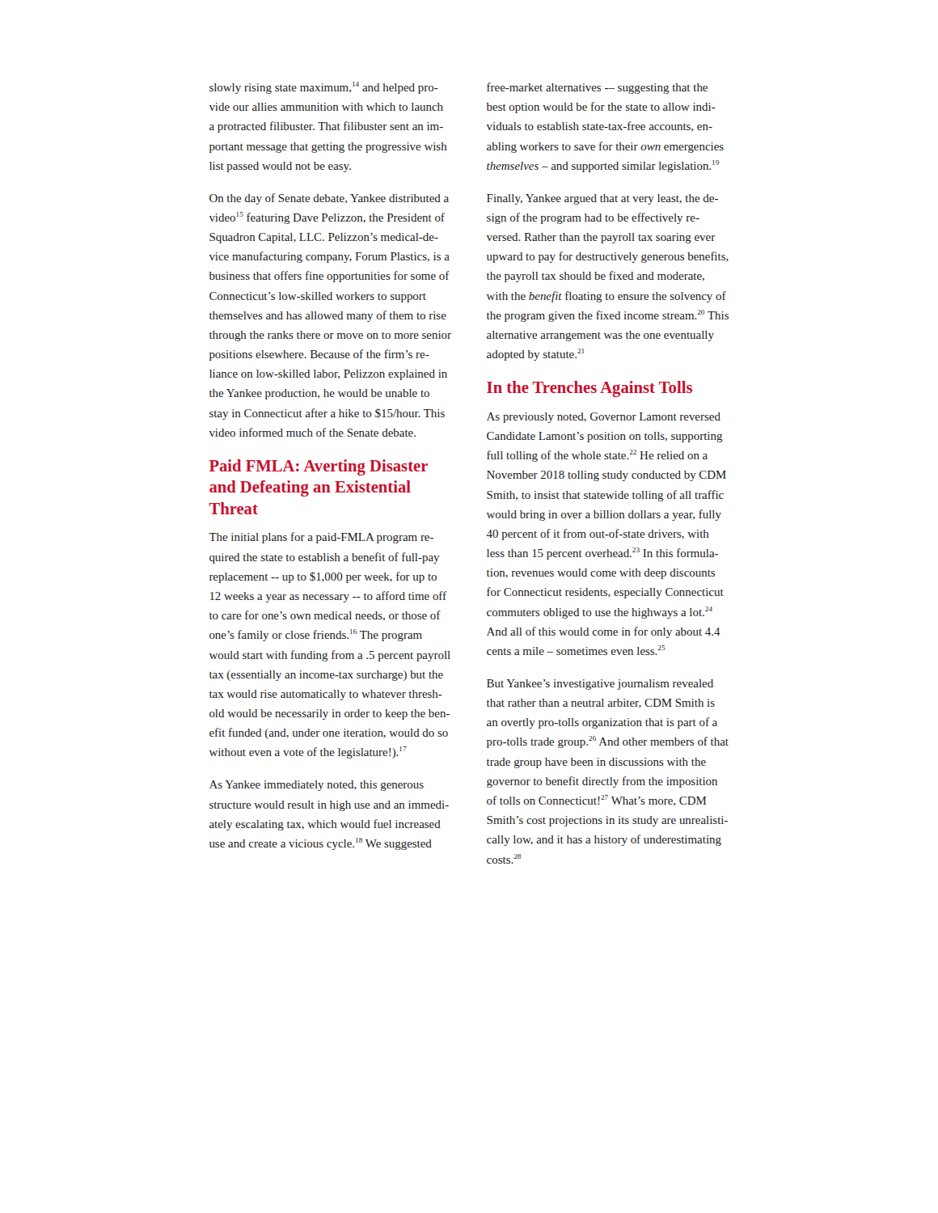slowly rising state maximum,14 and helped provide our allies ammunition with which to launch a protracted filibuster. That filibuster sent an important message that getting the progressive wish list passed would not be easy.
On the day of Senate debate, Yankee distributed a video15 featuring Dave Pelizzon, the President of Squadron Capital, LLC. Pelizzon’s medical-device manufacturing company, Forum Plastics, is a business that offers fine opportunities for some of Connecticut’s low-skilled workers to support themselves and has allowed many of them to rise through the ranks there or move on to more senior positions elsewhere. Because of the firm’s reliance on low-skilled labor, Pelizzon explained in the Yankee production, he would be unable to stay in Connecticut after a hike to $15/hour. This video informed much of the Senate debate.
Paid FMLA: Averting Disaster and Defeating an Existential Threat
The initial plans for a paid-FMLA program required the state to establish a benefit of full-pay replacement -- up to $1,000 per week, for up to 12 weeks a year as necessary -- to afford time off to care for one’s own medical needs, or those of one’s family or close friends.16 The program would start with funding from a .5 percent payroll tax (essentially an income-tax surcharge) but the tax would rise automatically to whatever threshold would be necessarily in order to keep the benefit funded (and, under one iteration, would do so without even a vote of the legislature!).17
As Yankee immediately noted, this generous structure would result in high use and an immediately escalating tax, which would fuel increased use and create a vicious cycle.18 We suggested free-market alternatives -– suggesting that the best option would be for the state to allow individuals to establish state-tax-free accounts, enabling workers to save for their own emergencies themselves – and supported similar legislation.19
Finally, Yankee argued that at very least, the design of the program had to be effectively reversed. Rather than the payroll tax soaring ever upward to pay for destructively generous benefits, the payroll tax should be fixed and moderate, with the benefit floating to ensure the solvency of the program given the fixed income stream.20 This alternative arrangement was the one eventually adopted by statute.21
In the Trenches Against Tolls
As previously noted, Governor Lamont reversed Candidate Lamont’s position on tolls, supporting full tolling of the whole state.22 He relied on a November 2018 tolling study conducted by CDM Smith, to insist that statewide tolling of all traffic would bring in over a billion dollars a year, fully 40 percent of it from out-of-state drivers, with less than 15 percent overhead.23 In this formulation, revenues would come with deep discounts for Connecticut residents, especially Connecticut commuters obliged to use the highways a lot.24 And all of this would come in for only about 4.4 cents a mile – sometimes even less.25
But Yankee’s investigative journalism revealed that rather than a neutral arbiter, CDM Smith is an overtly pro-tolls organization that is part of a pro-tolls trade group.26 And other members of that trade group have been in discussions with the governor to benefit directly from the imposition of tolls on Connecticut!27 What’s more, CDM Smith’s cost projections in its study are unrealistically low, and it has a history of underestimating costs.28